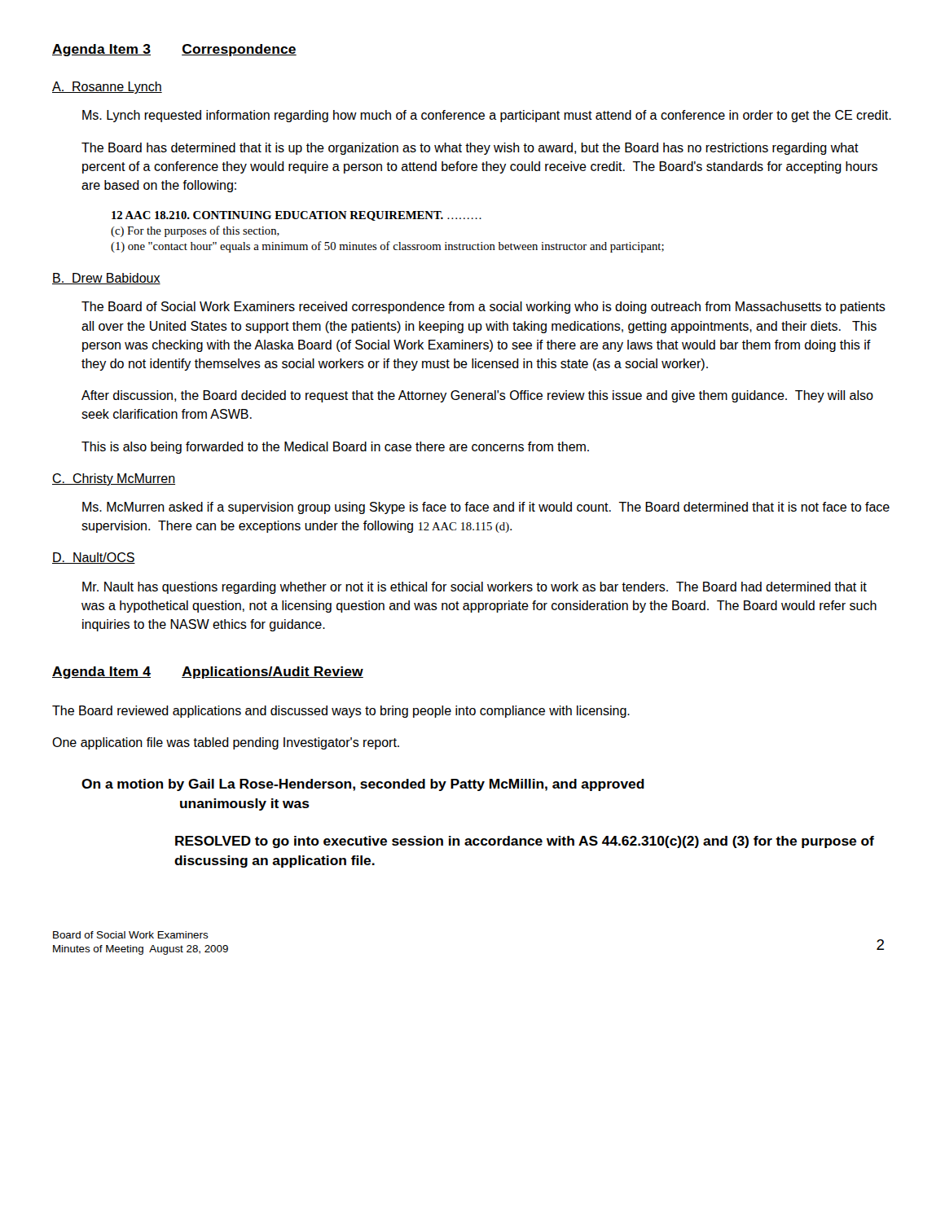Agenda Item 3 Correspondence
A. Rosanne Lynch
Ms. Lynch requested information regarding how much of a conference a participant must attend of a conference in order to get the CE credit.
The Board has determined that it is up the organization as to what they wish to award, but the Board has no restrictions regarding what percent of a conference they would require a person to attend before they could receive credit. The Board's standards for accepting hours are based on the following:
12 AAC 18.210. CONTINUING EDUCATION REQUIREMENT. ………
(c) For the purposes of this section,
(1) one "contact hour" equals a minimum of 50 minutes of classroom instruction between instructor and participant;
B. Drew Babidoux
The Board of Social Work Examiners received correspondence from a social working who is doing outreach from Massachusetts to patients all over the United States to support them (the patients) in keeping up with taking medications, getting appointments, and their diets. This person was checking with the Alaska Board (of Social Work Examiners) to see if there are any laws that would bar them from doing this if they do not identify themselves as social workers or if they must be licensed in this state (as a social worker).
After discussion, the Board decided to request that the Attorney General's Office review this issue and give them guidance. They will also seek clarification from ASWB.
This is also being forwarded to the Medical Board in case there are concerns from them.
C. Christy McMurren
Ms. McMurren asked if a supervision group using Skype is face to face and if it would count. The Board determined that it is not face to face supervision. There can be exceptions under the following 12 AAC 18.115 (d).
D. Nault/OCS
Mr. Nault has questions regarding whether or not it is ethical for social workers to work as bar tenders. The Board had determined that it was a hypothetical question, not a licensing question and was not appropriate for consideration by the Board. The Board would refer such inquiries to the NASW ethics for guidance.
Agenda Item 4 Applications/Audit Review
The Board reviewed applications and discussed ways to bring people into compliance with licensing.
One application file was tabled pending Investigator's report.
On a motion by Gail La Rose-Henderson, seconded by Patty McMillin, and approved unanimously it was
RESOLVED to go into executive session in accordance with AS 44.62.310(c)(2) and (3) for the purpose of discussing an application file.
Board of Social Work Examiners
Minutes of Meeting August 28, 2009
2